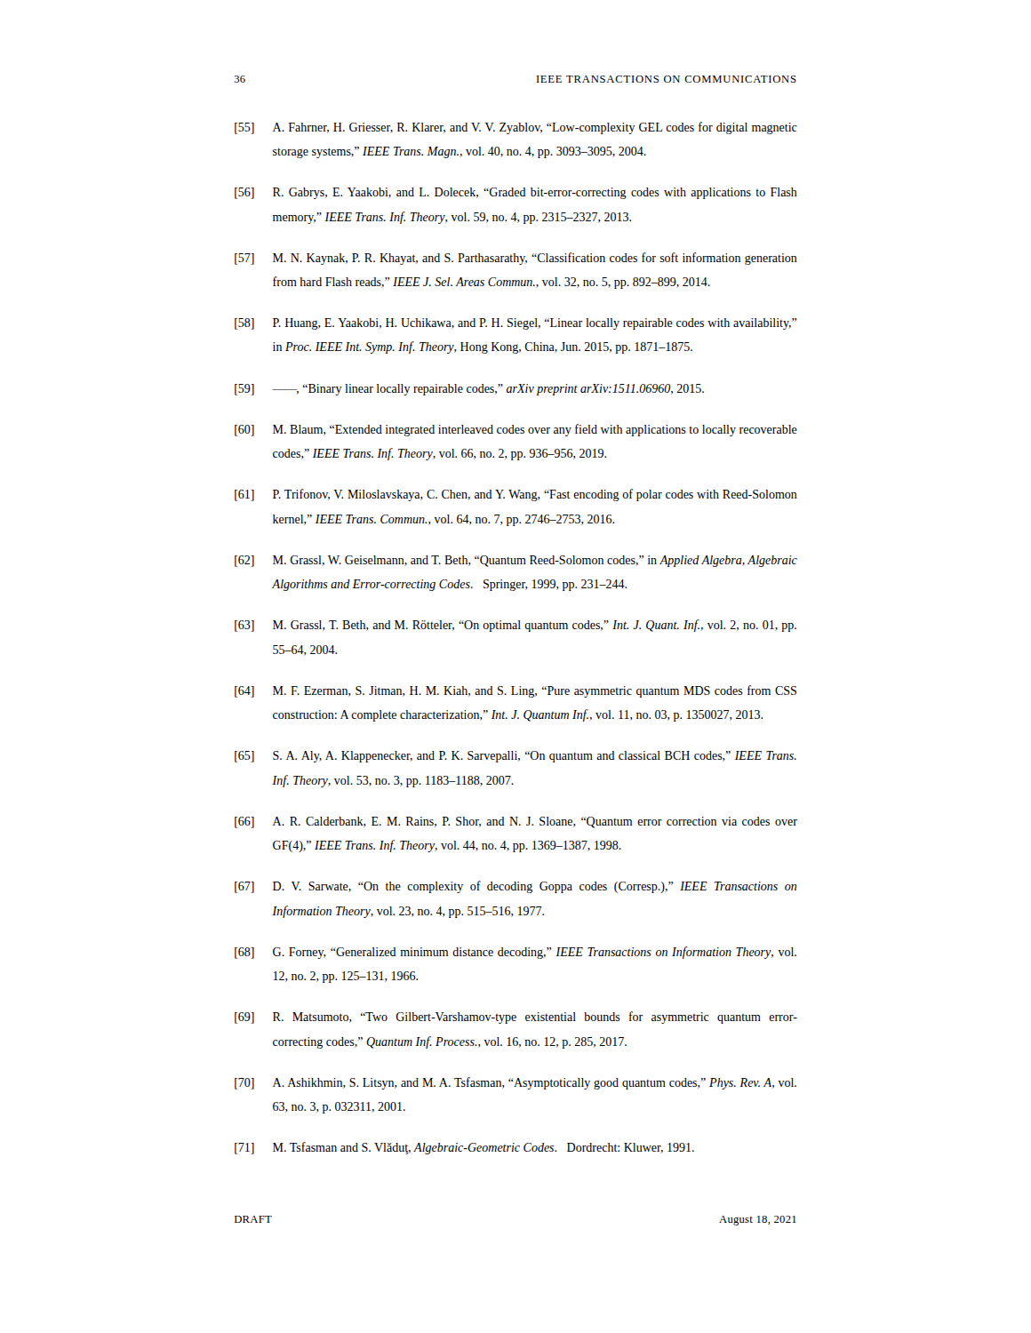36 IEEE Transactions on Communications
[55] A. Fahrner, H. Griesser, R. Klarer, and V. V. Zyablov, “Low-complexity GEL codes for digital magnetic storage systems,” IEEE Trans. Magn., vol. 40, no. 4, pp. 3093–3095, 2004.
[56] R. Gabrys, E. Yaakobi, and L. Dolecek, “Graded bit-error-correcting codes with applications to Flash memory,” IEEE Trans. Inf. Theory, vol. 59, no. 4, pp. 2315–2327, 2013.
[57] M. N. Kaynak, P. R. Khayat, and S. Parthasarathy, “Classification codes for soft information generation from hard Flash reads,” IEEE J. Sel. Areas Commun., vol. 32, no. 5, pp. 892–899, 2014.
[58] P. Huang, E. Yaakobi, H. Uchikawa, and P. H. Siegel, “Linear locally repairable codes with availability,” in Proc. IEEE Int. Symp. Inf. Theory, Hong Kong, China, Jun. 2015, pp. 1871–1875.
[59]——, “Binary linear locally repairable codes,” arXiv preprint arXiv:1511.06960, 2015.
[60] M. Blaum, “Extended integrated interleaved codes over any field with applications to locally recoverable codes,” IEEE Trans. Inf. Theory, vol. 66, no. 2, pp. 936–956, 2019.
[61] P. Trifonov, V. Miloslavskaya, C. Chen, and Y. Wang, “Fast encoding of polar codes with Reed-Solomon kernel,” IEEE Trans. Commun., vol. 64, no. 7, pp. 2746–2753, 2016.
[62] M. Grassl, W. Geiselmann, and T. Beth, “Quantum Reed-Solomon codes,” in Applied Algebra, Algebraic Algorithms and Error-correcting Codes. Springer, 1999, pp. 231–244.
[63] M. Grassl, T. Beth, and M. Rötteler, “On optimal quantum codes,” Int. J. Quant. Inf., vol. 2, no. 01, pp. 55–64, 2004.
[64] M. F. Ezerman, S. Jitman, H. M. Kiah, and S. Ling, “Pure asymmetric quantum MDS codes from CSS construction: A complete characterization,” Int. J. Quantum Inf., vol. 11, no. 03, p. 1350027, 2013.
[65] S. A. Aly, A. Klappenecker, and P. K. Sarvepalli, “On quantum and classical BCH codes,” IEEE Trans. Inf. Theory, vol. 53, no. 3, pp. 1183–1188, 2007.
[66] A. R. Calderbank, E. M. Rains, P. Shor, and N. J. Sloane, “Quantum error correction via codes over GF(4),” IEEE Trans. Inf. Theory, vol. 44, no. 4, pp. 1369–1387, 1998.
[67] D. V. Sarwate, “On the complexity of decoding Goppa codes (Corresp.),” IEEE Transactions on Information Theory, vol. 23, no. 4, pp. 515–516, 1977.
[68] G. Forney, “Generalized minimum distance decoding,” IEEE Transactions on Information Theory, vol. 12, no. 2, pp. 125–131, 1966.
[69] R. Matsumoto, “Two Gilbert-Varshamov-type existential bounds for asymmetric quantum error-correcting codes,” Quantum Inf. Process., vol. 16, no. 12, p. 285, 2017.
[70] A. Ashikhmin, S. Litsyn, and M. A. Tsfasman, “Asymptotically good quantum codes,” Phys. Rev. A, vol. 63, no. 3, p. 032311, 2001.
[71] M. Tsfasman and S. Vlăduţ, Algebraic-Geometric Codes. Dordrecht: Kluwer, 1991.
DRAFT August 18, 2021